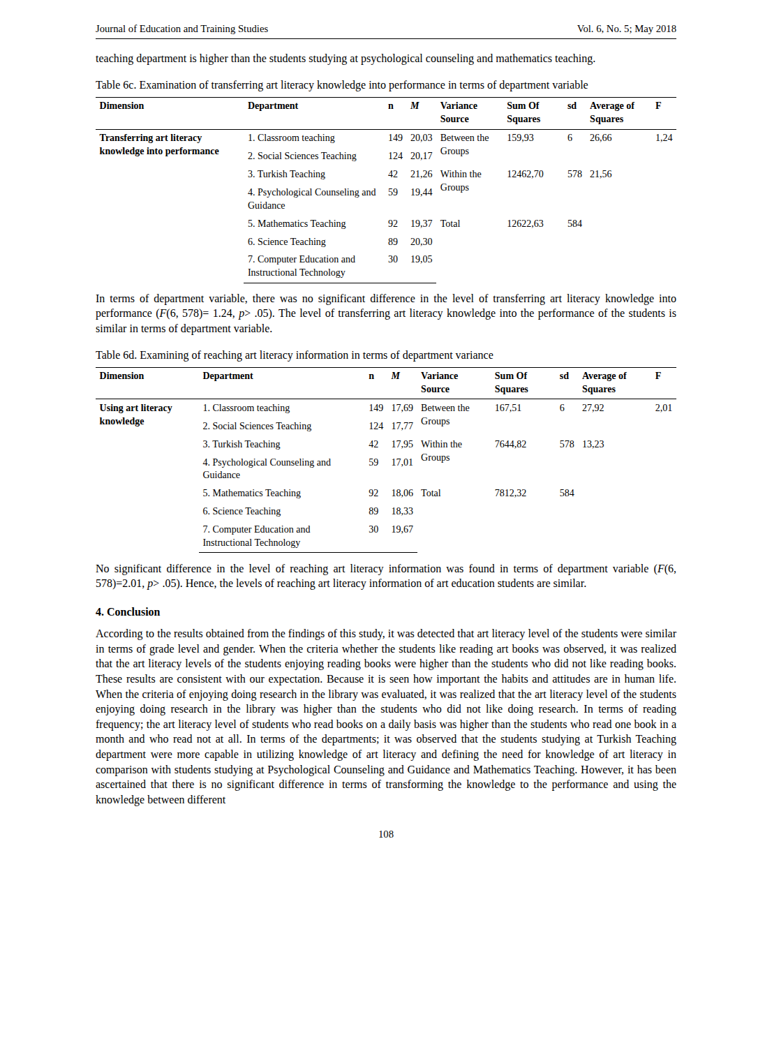Journal of Education and Training Studies Vol. 6, No. 5; May 2018
teaching department is higher than the students studying at psychological counseling and mathematics teaching.
Table 6c. Examination of transferring art literacy knowledge into performance in terms of department variable
| Dimension | Department | n | M | Variance Source | Sum Of Squares | sd | Average of Squares | F |
| --- | --- | --- | --- | --- | --- | --- | --- | --- |
| Transferring art literacy knowledge into performance | 1. Classroom teaching | 149 | 20,03 | Between the Groups | 159,93 | 6 | 26,66 | 1,24 |
| 2. Social Sciences Teaching | 124 | 20,17 |
| 3. Turkish Teaching | 42 | 21,26 | Within the Groups | 12462,70 | 578 | 21,56 |
| 4. Psychological Counseling and Guidance | 59 | 19,44 |
| 5. Mathematics Teaching | 92 | 19,37 | Total | 12622,63 | 584 | |
| 6. Science Teaching | 89 | 20,30 |
| 7. Computer Education and Instructional Technology | 30 | 19,05 |
In terms of department variable, there was no significant difference in the level of transferring art literacy knowledge into performance (F(6, 578)= 1.24, p> .05). The level of transferring art literacy knowledge into the performance of the students is similar in terms of department variable.
Table 6d. Examining of reaching art literacy information in terms of department variance
| Dimension | Department | n | M | Variance Source | Sum Of Squares | sd | Average of Squares | F |
| --- | --- | --- | --- | --- | --- | --- | --- | --- |
| Using art literacy knowledge | 1. Classroom teaching | 149 | 17,69 | Between the Groups | 167,51 | 6 | 27,92 | 2,01 |
| 2. Social Sciences Teaching | 124 | 17,77 |
| 3. Turkish Teaching | 42 | 17,95 | Within the Groups | 7644,82 | 578 | 13,23 |
| 4. Psychological Counseling and Guidance | 59 | 17,01 |
| 5. Mathematics Teaching | 92 | 18,06 | Total | 7812,32 | 584 | |
| 6. Science Teaching | 89 | 18,33 |
| 7. Computer Education and Instructional Technology | 30 | 19,67 |
No significant difference in the level of reaching art literacy information was found in terms of department variable (F(6, 578)=2.01, p> .05). Hence, the levels of reaching art literacy information of art education students are similar.
4. Conclusion
According to the results obtained from the findings of this study, it was detected that art literacy level of the students were similar in terms of grade level and gender. When the criteria whether the students like reading art books was observed, it was realized that the art literacy levels of the students enjoying reading books were higher than the students who did not like reading books. These results are consistent with our expectation. Because it is seen how important the habits and attitudes are in human life. When the criteria of enjoying doing research in the library was evaluated, it was realized that the art literacy level of the students enjoying doing research in the library was higher than the students who did not like doing research. In terms of reading frequency; the art literacy level of students who read books on a daily basis was higher than the students who read one book in a month and who read not at all. In terms of the departments; it was observed that the students studying at Turkish Teaching department were more capable in utilizing knowledge of art literacy and defining the need for knowledge of art literacy in comparison with students studying at Psychological Counseling and Guidance and Mathematics Teaching. However, it has been ascertained that there is no significant difference in terms of transforming the knowledge to the performance and using the knowledge between different
108